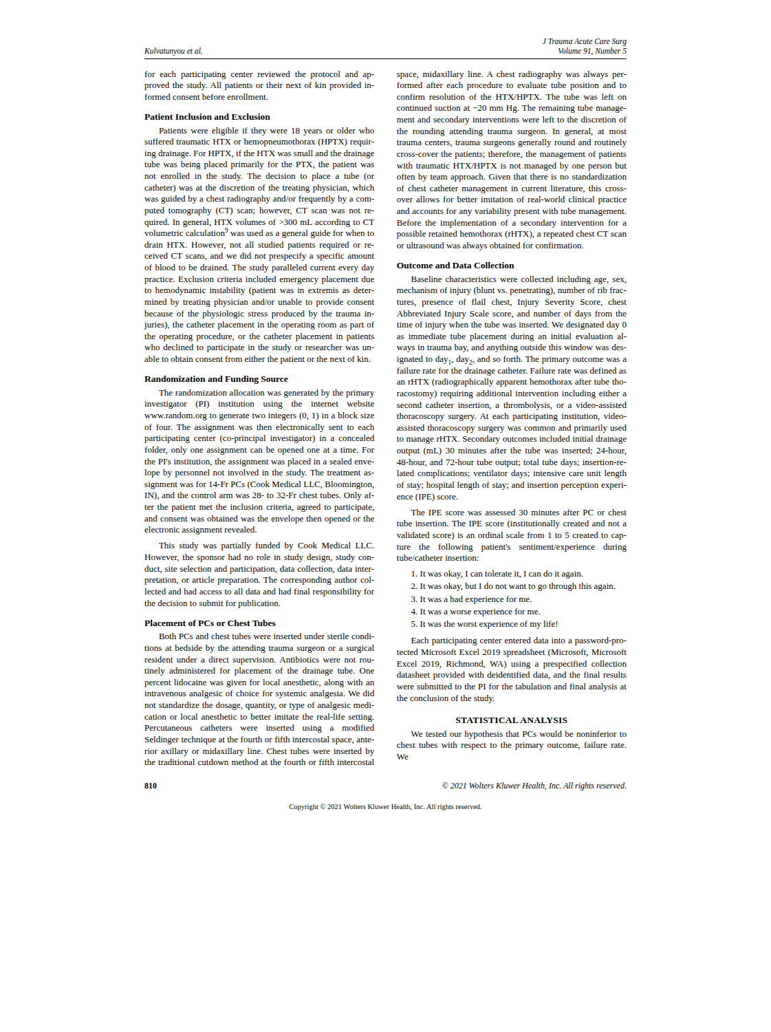Kulvatunyou et al.
J Trauma Acute Care Surg
Volume 91, Number 5
for each participating center reviewed the protocol and approved the study. All patients or their next of kin provided informed consent before enrollment.
Patient Inclusion and Exclusion
Patients were eligible if they were 18 years or older who suffered traumatic HTX or hemopneumothorax (HPTX) requiring drainage. For HPTX, if the HTX was small and the drainage tube was being placed primarily for the PTX, the patient was not enrolled in the study. The decision to place a tube (or catheter) was at the discretion of the treating physician, which was guided by a chest radiography and/or frequently by a computed tomography (CT) scan; however, CT scan was not required. In general, HTX volumes of >300 mL according to CT volumetric calculation9 was used as a general guide for when to drain HTX. However, not all studied patients required or received CT scans, and we did not prespecify a specific amount of blood to be drained. The study paralleled current every day practice. Exclusion criteria included emergency placement due to hemodynamic instability (patient was in extremis as determined by treating physician and/or unable to provide consent because of the physiologic stress produced by the trauma injuries), the catheter placement in the operating room as part of the operating procedure, or the catheter placement in patients who declined to participate in the study or researcher was unable to obtain consent from either the patient or the next of kin.
Randomization and Funding Source
The randomization allocation was generated by the primary investigator (PI) institution using the internet website www.random.org to generate two integers (0, 1) in a block size of four. The assignment was then electronically sent to each participating center (co-principal investigator) in a concealed folder, only one assignment can be opened one at a time. For the PI's institution, the assignment was placed in a sealed envelope by personnel not involved in the study. The treatment assignment was for 14-Fr PCs (Cook Medical LLC, Bloomington, IN), and the control arm was 28- to 32-Fr chest tubes. Only after the patient met the inclusion criteria, agreed to participate, and consent was obtained was the envelope then opened or the electronic assignment revealed.
This study was partially funded by Cook Medical LLC. However, the sponsor had no role in study design, study conduct, site selection and participation, data collection, data interpretation, or article preparation. The corresponding author collected and had access to all data and had final responsibility for the decision to submit for publication.
Placement of PCs or Chest Tubes
Both PCs and chest tubes were inserted under sterile conditions at bedside by the attending trauma surgeon or a surgical resident under a direct supervision. Antibiotics were not routinely administered for placement of the drainage tube. One percent lidocaine was given for local anesthetic, along with an intravenous analgesic of choice for systemic analgesia. We did not standardize the dosage, quantity, or type of analgesic medication or local anesthetic to better imitate the real-life setting. Percutaneous catheters were inserted using a modified Seldinger technique at the fourth or fifth intercostal space, anterior axillary or midaxillary line. Chest tubes were inserted by the traditional cutdown method at the fourth or fifth intercostal space, midaxillary line. A chest radiography was always performed after each procedure to evaluate tube position and to confirm resolution of the HTX/HPTX. The tube was left on continued suction at −20 mm Hg. The remaining tube management and secondary interventions were left to the discretion of the rounding attending trauma surgeon. In general, at most trauma centers, trauma surgeons generally round and routinely cross-cover the patients; therefore, the management of patients with traumatic HTX/HPTX is not managed by one person but often by team approach. Given that there is no standardization of chest catheter management in current literature, this crossover allows for better imitation of real-world clinical practice and accounts for any variability present with tube management. Before the implementation of a secondary intervention for a possible retained hemothorax (rHTX), a repeated chest CT scan or ultrasound was always obtained for confirmation.
Outcome and Data Collection
Baseline characteristics were collected including age, sex, mechanism of injury (blunt vs. penetrating), number of rib fractures, presence of flail chest, Injury Severity Score, chest Abbreviated Injury Scale score, and number of days from the time of injury when the tube was inserted. We designated day 0 as immediate tube placement during an initial evaluation always in trauma bay, and anything outside this window was designated to day1, day2, and so forth. The primary outcome was a failure rate for the drainage catheter. Failure rate was defined as an rHTX (radiographically apparent hemothorax after tube thoracostomy) requiring additional intervention including either a second catheter insertion, a thrombolysis, or a video-assisted thoracoscopy surgery. At each participating institution, video-assisted thoracoscopy surgery was common and primarily used to manage rHTX. Secondary outcomes included initial drainage output (mL) 30 minutes after the tube was inserted; 24-hour, 48-hour, and 72-hour tube output; total tube days; insertion-related complications; ventilator days; intensive care unit length of stay; hospital length of stay; and insertion perception experience (IPE) score.
The IPE score was assessed 30 minutes after PC or chest tube insertion. The IPE score (institutionally created and not a validated score) is an ordinal scale from 1 to 5 created to capture the following patient's sentiment/experience during tube/catheter insertion:
It was okay, I can tolerate it, I can do it again.
It was okay, but I do not want to go through this again.
It was a bad experience for me.
It was a worse experience for me.
It was the worst experience of my life!
Each participating center entered data into a password-protected Microsoft Excel 2019 spreadsheet (Microsoft, Microsoft Excel 2019, Richmond, WA) using a prespecified collection datasheet provided with deidentified data, and the final results were submitted to the PI for the tabulation and final analysis at the conclusion of the study.
STATISTICAL ANALYSIS
We tested our hypothesis that PCs would be noninferior to chest tubes with respect to the primary outcome, failure rate. We
810
© 2021 Wolters Kluwer Health, Inc. All rights reserved.
Copyright © 2021 Wolters Kluwer Health, Inc. All rights reserved.